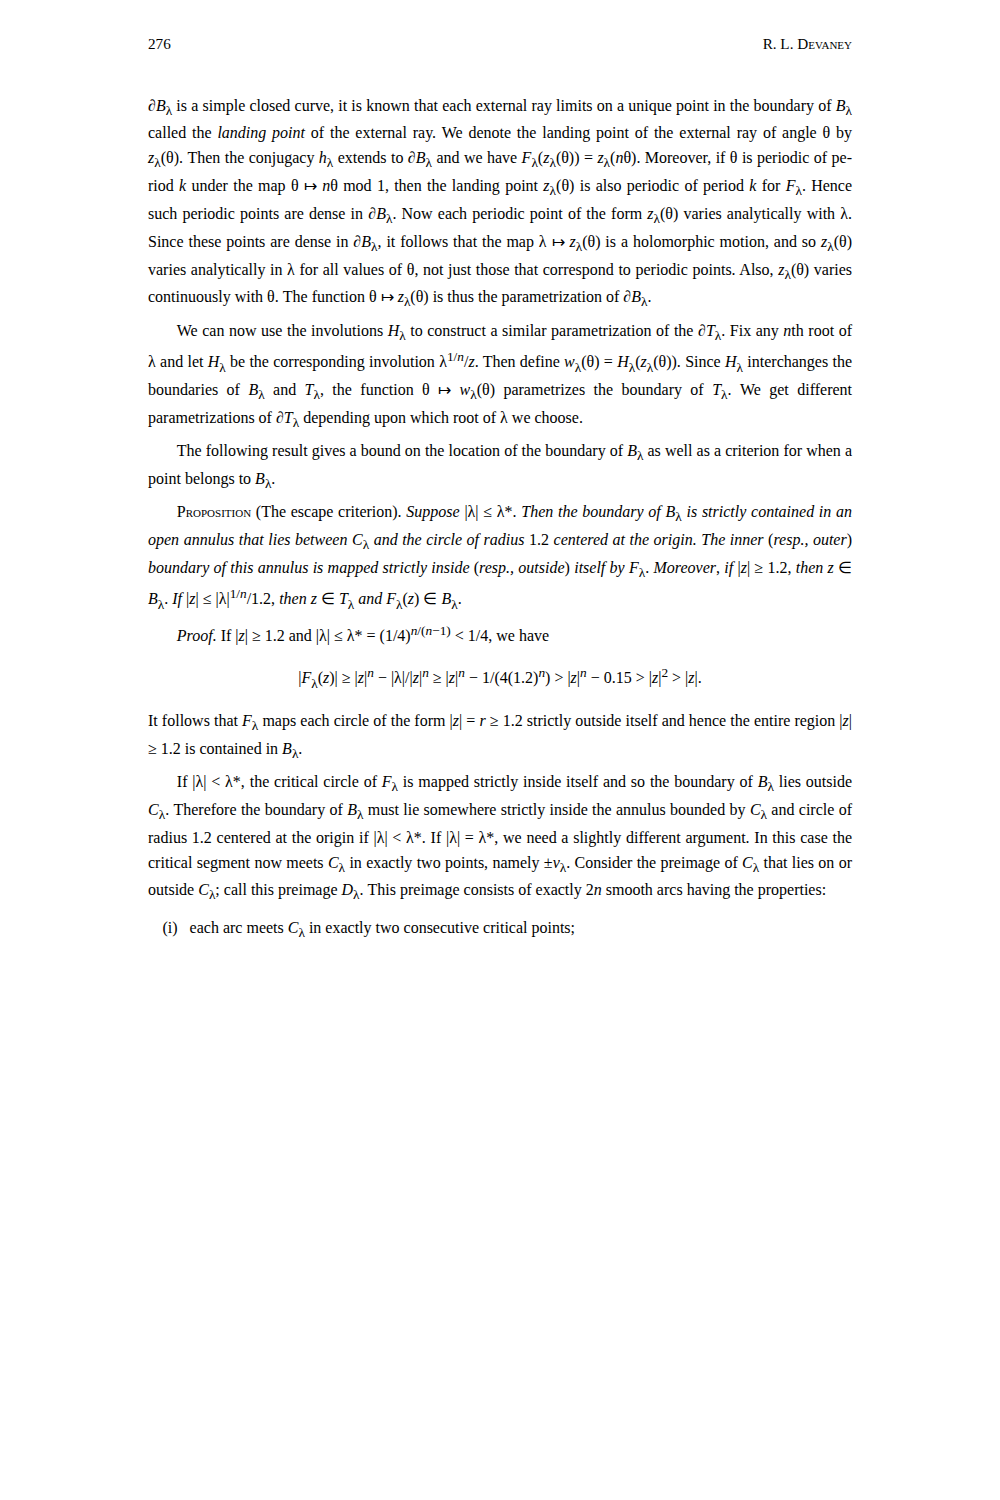276 R. L. Devaney
∂Bλ is a simple closed curve, it is known that each external ray limits on a unique point in the boundary of Bλ called the landing point of the external ray. We denote the landing point of the external ray of angle θ by zλ(θ). Then the conjugacy hλ extends to ∂Bλ and we have Fλ(zλ(θ)) = zλ(nθ). Moreover, if θ is periodic of period k under the map θ ↦ nθ mod 1, then the landing point zλ(θ) is also periodic of period k for Fλ. Hence such periodic points are dense in ∂Bλ. Now each periodic point of the form zλ(θ) varies analytically with λ. Since these points are dense in ∂Bλ, it follows that the map λ ↦ zλ(θ) is a holomorphic motion, and so zλ(θ) varies analytically in λ for all values of θ, not just those that correspond to periodic points. Also, zλ(θ) varies continuously with θ. The function θ ↦ zλ(θ) is thus the parametrization of ∂Bλ.
We can now use the involutions Hλ to construct a similar parametrization of the ∂Tλ. Fix any nth root of λ and let Hλ be the corresponding involution λ1/n/z. Then define wλ(θ) = Hλ(zλ(θ)). Since Hλ interchanges the boundaries of Bλ and Tλ, the function θ ↦ wλ(θ) parametrizes the boundary of Tλ. We get different parametrizations of ∂Tλ depending upon which root of λ we choose.
The following result gives a bound on the location of the boundary of Bλ as well as a criterion for when a point belongs to Bλ.
Proposition (The escape criterion). Suppose |λ| ≤ λ*. Then the boundary of Bλ is strictly contained in an open annulus that lies between Cλ and the circle of radius 1.2 centered at the origin. The inner (resp., outer) boundary of this annulus is mapped strictly inside (resp., outside) itself by Fλ. Moreover, if |z| ≥ 1.2, then z ∈ Bλ. If |z| ≤ |λ|1/n/1.2, then z ∈ Tλ and Fλ(z) ∈ Bλ.
Proof. If |z| ≥ 1.2 and |λ| ≤ λ* = (1/4)n/(n−1) < 1/4, we have
|Fλ(z)| ≥ |z|n − |λ|/|z|n ≥ |z|n − 1/(4(1.2)n) > |z|n − 0.15 > |z|2 > |z|.
It follows that Fλ maps each circle of the form |z| = r ≥ 1.2 strictly outside itself and hence the entire region |z| ≥ 1.2 is contained in Bλ.
If |λ| < λ*, the critical circle of Fλ is mapped strictly inside itself and so the boundary of Bλ lies outside Cλ. Therefore the boundary of Bλ must lie somewhere strictly inside the annulus bounded by Cλ and circle of radius 1.2 centered at the origin if |λ| < λ*. If |λ| = λ*, we need a slightly different argument. In this case the critical segment now meets Cλ in exactly two points, namely ±vλ. Consider the preimage of Cλ that lies on or outside Cλ; call this preimage Dλ. This preimage consists of exactly 2n smooth arcs having the properties:
(i) each arc meets Cλ in exactly two consecutive critical points;